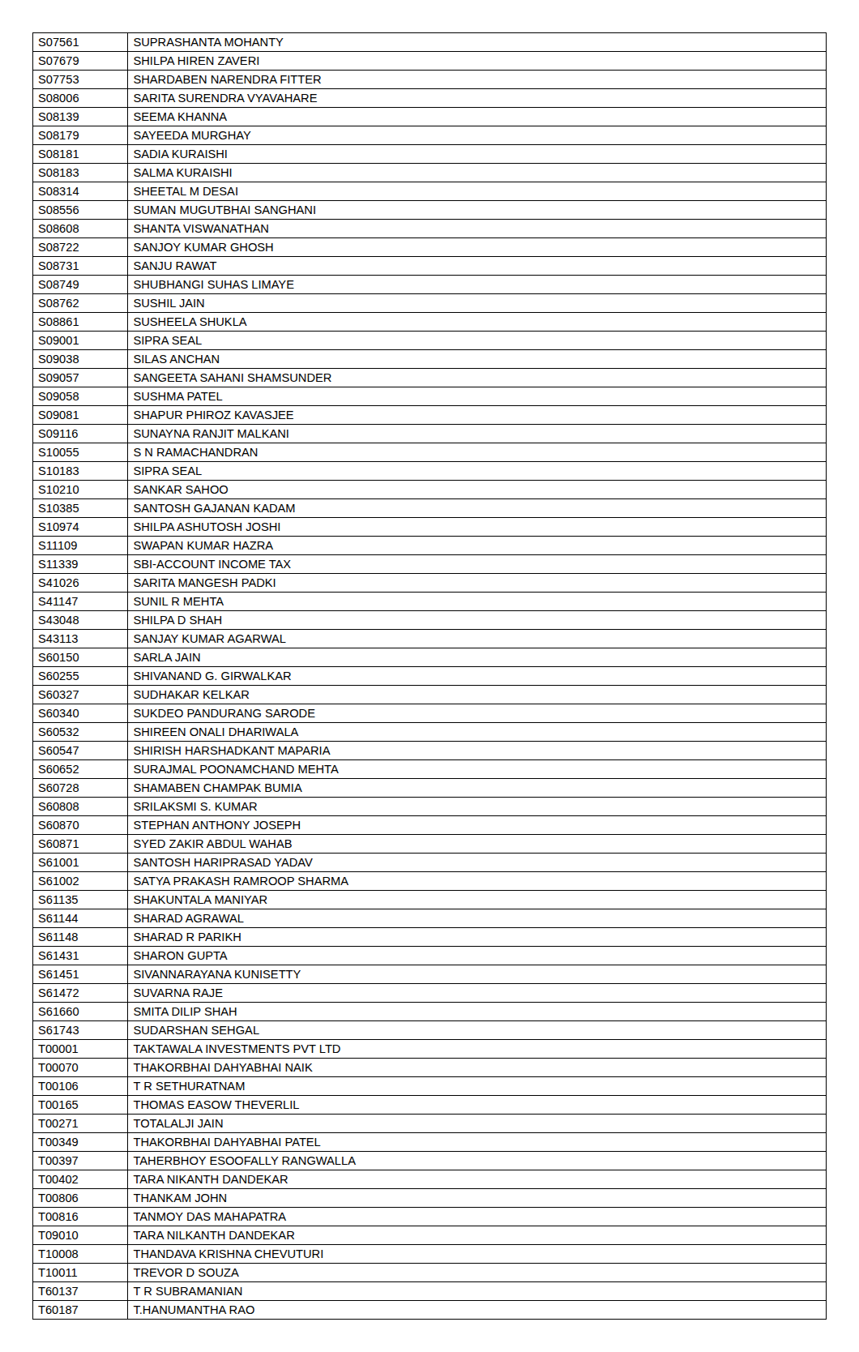| S07561 | SUPRASHANTA MOHANTY |
| S07679 | SHILPA HIREN ZAVERI |
| S07753 | SHARDABEN NARENDRA FITTER |
| S08006 | SARITA SURENDRA VYAVAHARE |
| S08139 | SEEMA KHANNA |
| S08179 | SAYEEDA MURGHAY |
| S08181 | SADIA KURAISHI |
| S08183 | SALMA KURAISHI |
| S08314 | SHEETAL M DESAI |
| S08556 | SUMAN MUGUTBHAI SANGHANI |
| S08608 | SHANTA VISWANATHAN |
| S08722 | SANJOY KUMAR GHOSH |
| S08731 | SANJU RAWAT |
| S08749 | SHUBHANGI SUHAS LIMAYE |
| S08762 | SUSHIL JAIN |
| S08861 | SUSHEELA SHUKLA |
| S09001 | SIPRA SEAL |
| S09038 | SILAS ANCHAN |
| S09057 | SANGEETA SAHANI SHAMSUNDER |
| S09058 | SUSHMA PATEL |
| S09081 | SHAPUR PHIROZ KAVASJEE |
| S09116 | SUNAYNA RANJIT MALKANI |
| S10055 | S N RAMACHANDRAN |
| S10183 | SIPRA SEAL |
| S10210 | SANKAR SAHOO |
| S10385 | SANTOSH GAJANAN KADAM |
| S10974 | SHILPA ASHUTOSH JOSHI |
| S11109 | SWAPAN KUMAR HAZRA |
| S11339 | SBI-ACCOUNT INCOME TAX |
| S41026 | SARITA MANGESH PADKI |
| S41147 | SUNIL R MEHTA |
| S43048 | SHILPA D SHAH |
| S43113 | SANJAY KUMAR AGARWAL |
| S60150 | SARLA JAIN |
| S60255 | SHIVANAND G. GIRWALKAR |
| S60327 | SUDHAKAR KELKAR |
| S60340 | SUKDEO PANDURANG SARODE |
| S60532 | SHIREEN ONALI DHARIWALA |
| S60547 | SHIRISH HARSHADKANT MAPARIA |
| S60652 | SURAJMAL POONAMCHAND MEHTA |
| S60728 | SHAMABEN CHAMPAK BUMIA |
| S60808 | SRILAKSMI S. KUMAR |
| S60870 | STEPHAN ANTHONY JOSEPH |
| S60871 | SYED ZAKIR ABDUL WAHAB |
| S61001 | SANTOSH HARIPRASAD YADAV |
| S61002 | SATYA PRAKASH RAMROOP SHARMA |
| S61135 | SHAKUNTALA MANIYAR |
| S61144 | SHARAD AGRAWAL |
| S61148 | SHARAD R PARIKH |
| S61431 | SHARON GUPTA |
| S61451 | SIVANNARAYANA KUNISETTY |
| S61472 | SUVARNA RAJE |
| S61660 | SMITA DILIP SHAH |
| S61743 | SUDARSHAN SEHGAL |
| T00001 | TAKTAWALA INVESTMENTS PVT LTD |
| T00070 | THAKORBHAI DAHYABHAI NAIK |
| T00106 | T R SETHURATNAM |
| T00165 | THOMAS EASOW THEVERLIL |
| T00271 | TOTALALJI JAIN |
| T00349 | THAKORBHAI DAHYABHAI PATEL |
| T00397 | TAHERBHOY ESOOFALLY RANGWALLA |
| T00402 | TARA NIKANTH DANDEKAR |
| T00806 | THANKAM JOHN |
| T00816 | TANMOY DAS MAHAPATRA |
| T09010 | TARA NILKANTH DANDEKAR |
| T10008 | THANDAVA KRISHNA CHEVUTURI |
| T10011 | TREVOR D SOUZA |
| T60137 | T R SUBRAMANIAN |
| T60187 | T.HANUMANTHA RAO |